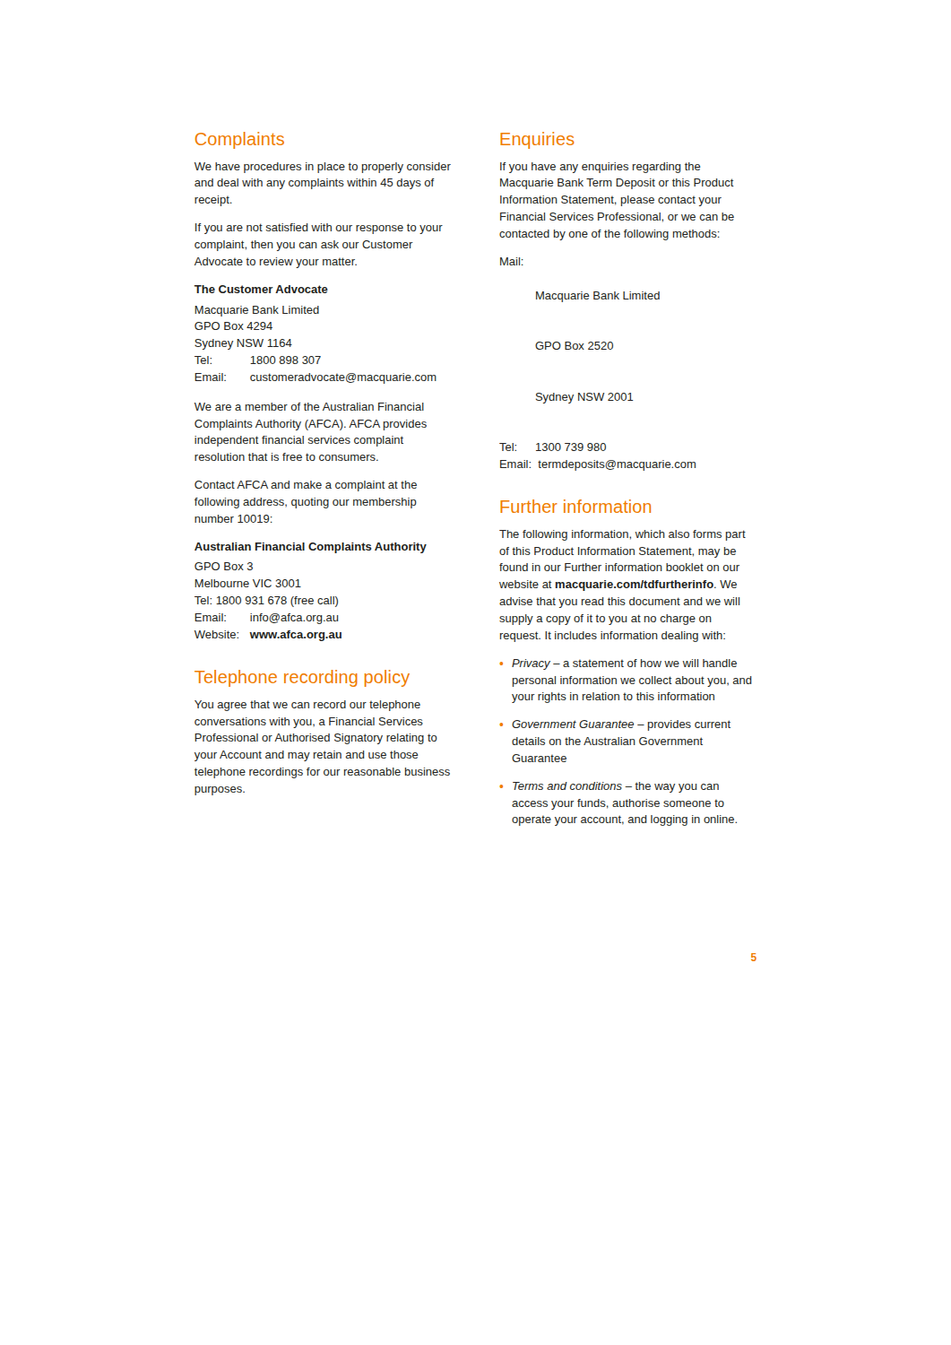Complaints
We have procedures in place to properly consider and deal with any complaints within 45 days of receipt.
If you are not satisfied with our response to your complaint, then you can ask our Customer Advocate to review your matter.
The Customer Advocate
Macquarie Bank Limited
GPO Box 4294
Sydney NSW 1164
Tel: 1800 898 307
Email: customeradvocate@macquarie.com
We are a member of the Australian Financial Complaints Authority (AFCA). AFCA provides independent financial services complaint resolution that is free to consumers.
Contact AFCA and make a complaint at the following address, quoting our membership number 10019:
Australian Financial Complaints Authority
GPO Box 3
Melbourne VIC 3001
Tel: 1800 931 678 (free call)
Email: info@afca.org.au
Website: www.afca.org.au
Telephone recording policy
You agree that we can record our telephone conversations with you, a Financial Services Professional or Authorised Signatory relating to your Account and may retain and use those telephone recordings for our reasonable business purposes.
Enquiries
If you have any enquiries regarding the Macquarie Bank Term Deposit or this Product Information Statement, please contact your Financial Services Professional, or we can be contacted by one of the following methods:
Mail:
Macquarie Bank Limited
GPO Box 2520
Sydney NSW 2001
Tel: 1300 739 980
Email: termdeposits@macquarie.com
Further information
The following information, which also forms part of this Product Information Statement, may be found in our Further information booklet on our website at macquarie.com/tdfurtherinfo. We advise that you read this document and we will supply a copy of it to you at no charge on request. It includes information dealing with:
Privacy – a statement of how we will handle personal information we collect about you, and your rights in relation to this information
Government Guarantee – provides current details on the Australian Government Guarantee
Terms and conditions – the way you can access your funds, authorise someone to operate your account, and logging in online.
5